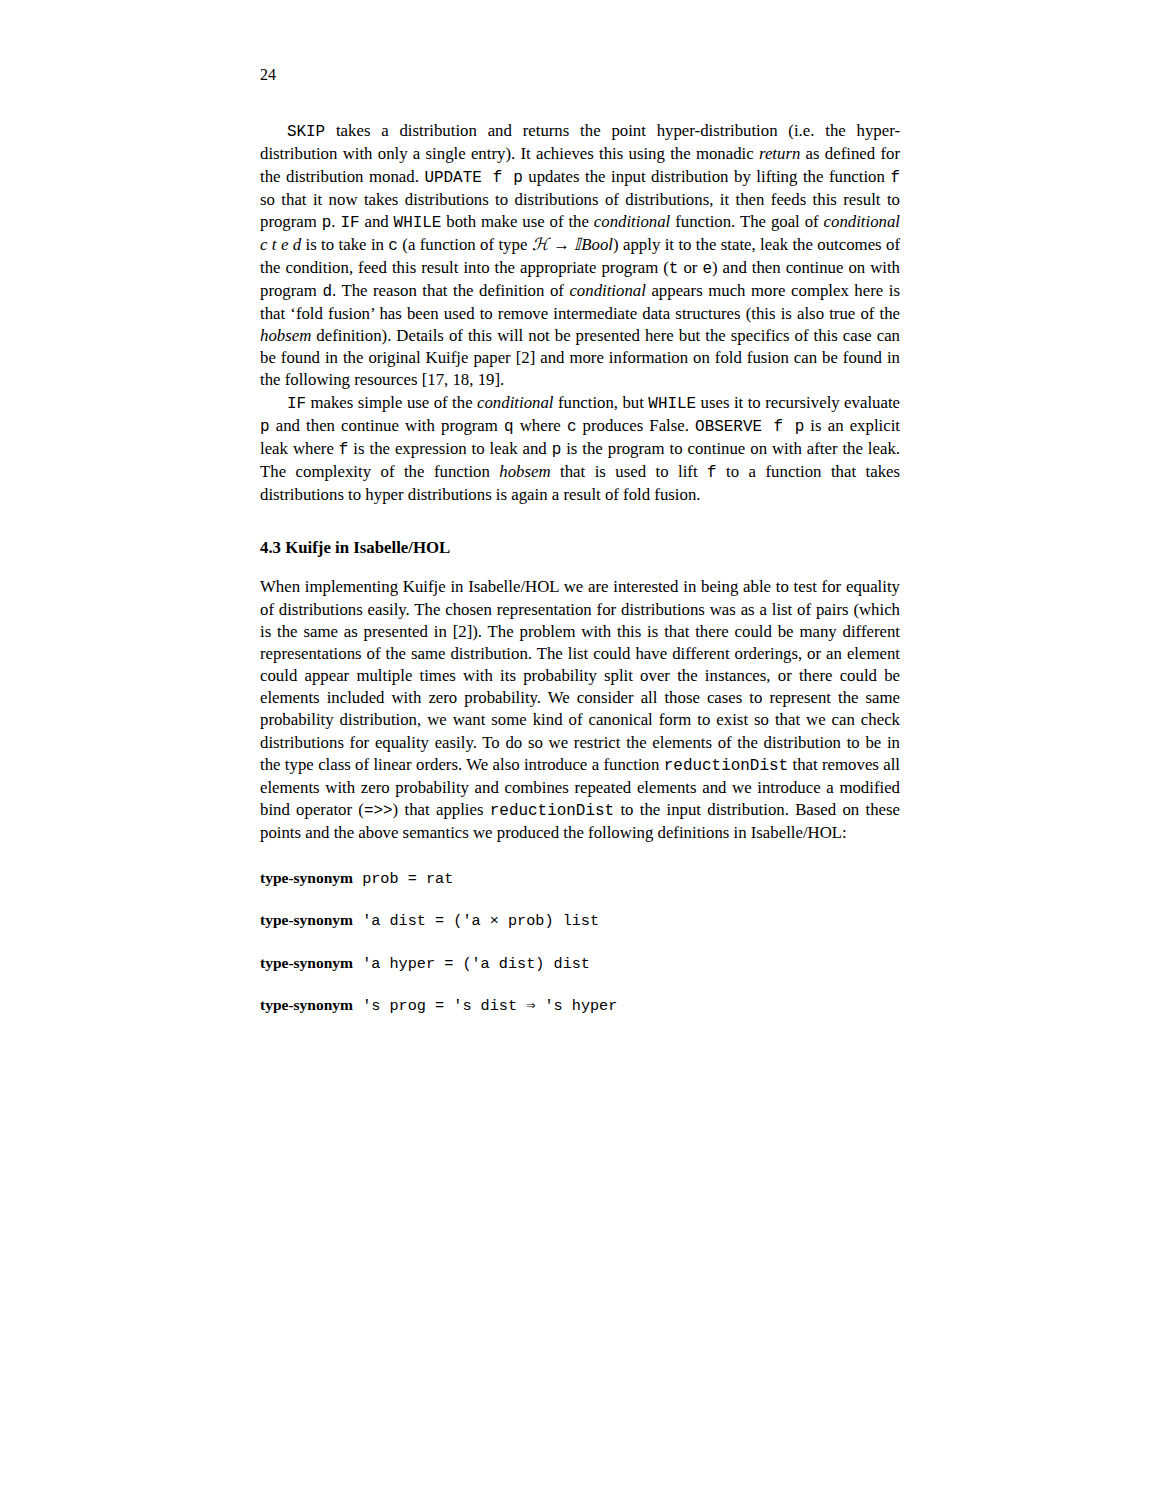24
SKIP takes a distribution and returns the point hyper-distribution (i.e. the hyper-distribution with only a single entry). It achieves this using the monadic return as defined for the distribution monad. UPDATE f p updates the input distribution by lifting the function f so that it now takes distributions to distributions of distributions, it then feeds this result to program p. IF and WHILE both make use of the conditional function. The goal of conditional c t e d is to take in c (a function of type ℋ → 𝕀Bool) apply it to the state, leak the outcomes of the condition, feed this result into the appropriate program (t or e) and then continue on with program d. The reason that the definition of conditional appears much more complex here is that ‘fold fusion’ has been used to remove intermediate data structures (this is also true of the hobsem definition). Details of this will not be presented here but the specifics of this case can be found in the original Kuifje paper [2] and more information on fold fusion can be found in the following resources [17, 18, 19].
IF makes simple use of the conditional function, but WHILE uses it to recursively evaluate p and then continue with program q where c produces False. OBSERVE f p is an explicit leak where f is the expression to leak and p is the program to continue on with after the leak. The complexity of the function hobsem that is used to lift f to a function that takes distributions to hyper distributions is again a result of fold fusion.
4.3 Kuifje in Isabelle/HOL
When implementing Kuifje in Isabelle/HOL we are interested in being able to test for equality of distributions easily. The chosen representation for distributions was as a list of pairs (which is the same as presented in [2]). The problem with this is that there could be many different representations of the same distribution. The list could have different orderings, or an element could appear multiple times with its probability split over the instances, or there could be elements included with zero probability. We consider all those cases to represent the same probability distribution, we want some kind of canonical form to exist so that we can check distributions for equality easily. To do so we restrict the elements of the distribution to be in the type class of linear orders. We also introduce a function reductionDist that removes all elements with zero probability and combines repeated elements and we introduce a modified bind operator (=>>) that applies reductionDist to the input distribution. Based on these points and the above semantics we produced the following definitions in Isabelle/HOL:
type-synonym prob = rat
type-synonym ′a dist = (′a × prob) list
type-synonym ′a hyper = (′a dist) dist
type-synonym ′s prog = ′s dist ⇒ ′s hyper